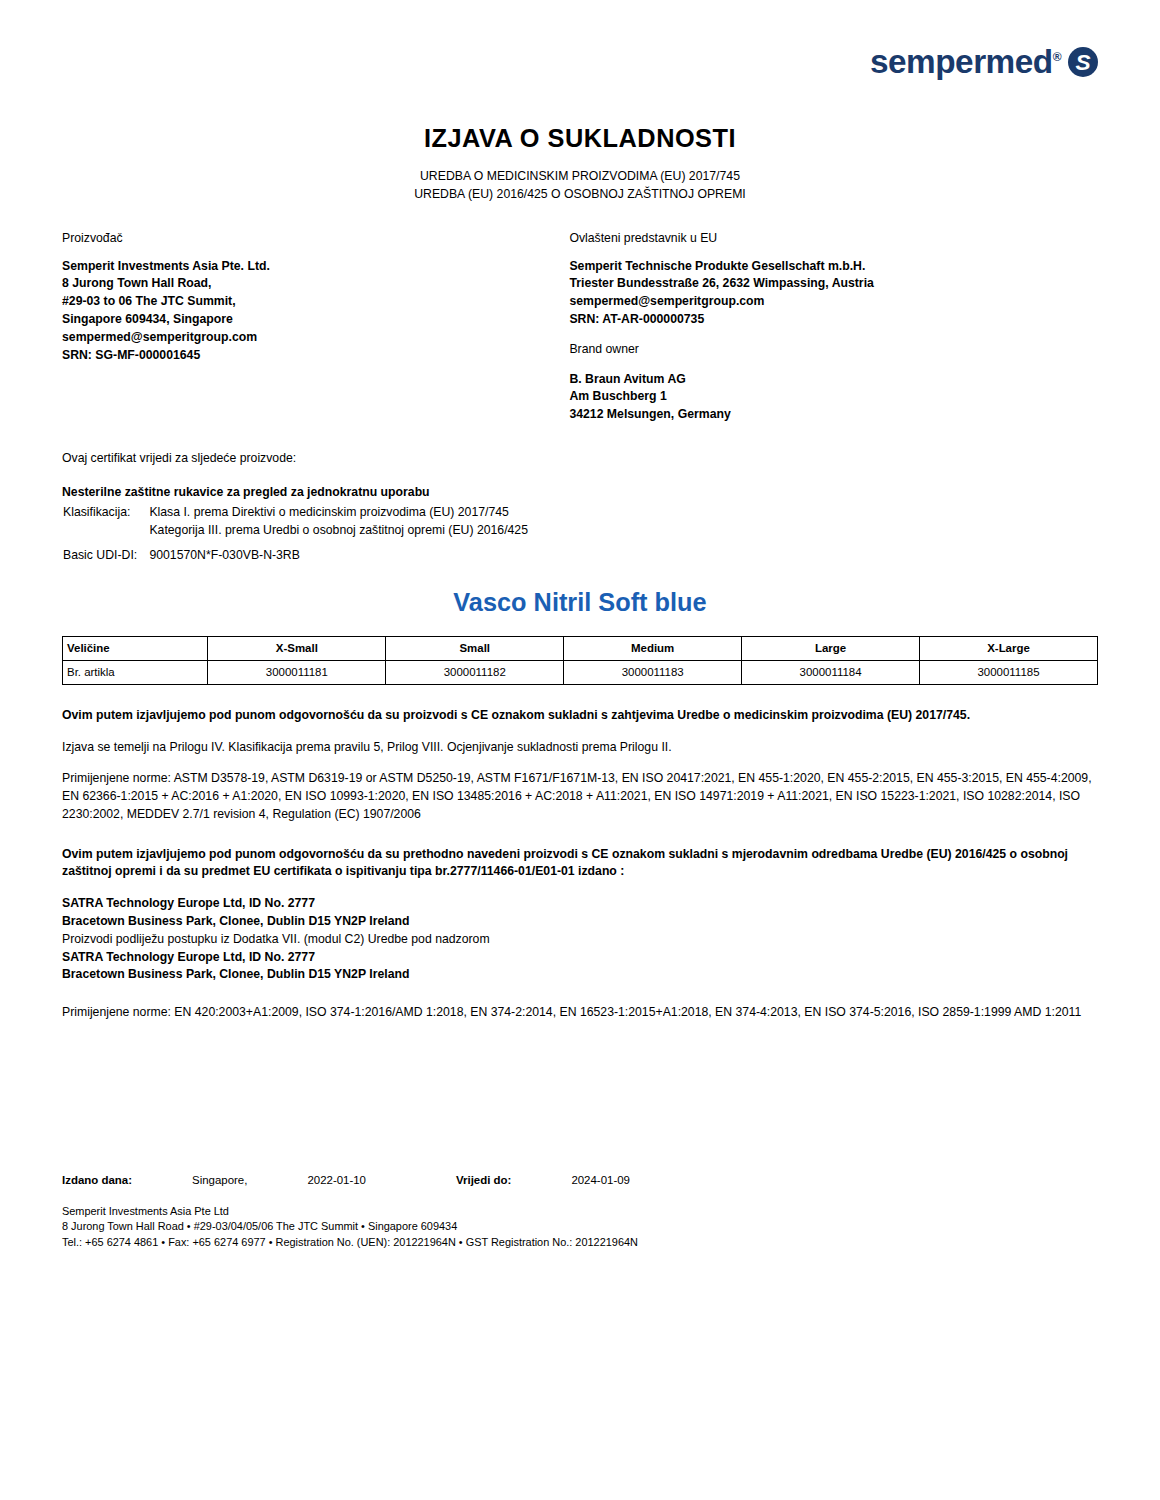sempermed®S
IZJAVA O SUKLADNOSTI
UREDBA O MEDICINSKIM PROIZVODIMA (EU) 2017/745
UREDBA (EU) 2016/425 O OSOBNOJ ZAŠTITNOJ OPREMI
| Proizvođač Semperit Investments Asia Pte. Ltd. 8 Jurong Town Hall Road, #29-03 to 06 The JTC Summit, Singapore 609434, Singapore sempermed@semperitgroup.com SRN: SG-MF-000001645 | Ovlašteni predstavnik u EU Semperit Technische Produkte Gesellschaft m.b.H. Triester Bundesstraße 26, 2632 Wimpassing, Austria sempermed@semperitgroup.com SRN: AT-AR-000000735 Brand owner B. Braun Avitum AG Am Buschberg 1 34212 Melsungen, Germany |
Ovaj certifikat vrijedi za sljedeće proizvode:
Nesterilne zaštitne rukavice za pregled za jednokratnu uporabu
| Klasifikacija: | Klasa I. prema Direktivi o medicinskim proizvodima (EU) 2017/745 Kategorija III. prema Uredbi o osobnoj zaštitnoj opremi (EU) 2016/425 |
| Basic UDI-DI: | 9001570N*F-030VB-N-3RB |
Vasco Nitril Soft blue
| Veličine | X-Small | Small | Medium | Large | X-Large |
| --- | --- | --- | --- | --- | --- |
| Br. artikla | 3000011181 | 3000011182 | 3000011183 | 3000011184 | 3000011185 |
Ovim putem izjavljujemo pod punom odgovornošću da su proizvodi s CE oznakom sukladni s zahtjevima Uredbe o medicinskim proizvodima (EU) 2017/745.
Izjava se temelji na Prilogu IV. Klasifikacija prema pravilu 5, Prilog VIII. Ocjenjivanje sukladnosti prema Prilogu II.
Primijenjene norme: ASTM D3578-19, ASTM D6319-19 or ASTM D5250-19, ASTM F1671/F1671M-13, EN ISO 20417:2021, EN 455-1:2020, EN 455-2:2015, EN 455-3:2015, EN 455-4:2009, EN 62366-1:2015 + AC:2016 + A1:2020, EN ISO 10993-1:2020, EN ISO 13485:2016 + AC:2018 + A11:2021, EN ISO 14971:2019 + A11:2021, EN ISO 15223-1:2021, ISO 10282:2014, ISO 2230:2002, MEDDEV 2.7/1 revision 4, Regulation (EC) 1907/2006
Ovim putem izjavljujemo pod punom odgovornošću da su prethodno navedeni proizvodi s CE oznakom sukladni s mjerodavnim odredbama Uredbe (EU) 2016/425 o osobnoj zaštitnoj opremi i da su predmet EU certifikata o ispitivanju tipa br.2777/11466-01/E01-01 izdano :
SATRA Technology Europe Ltd, ID No. 2777
Bracetown Business Park, Clonee, Dublin D15 YN2P Ireland
Proizvodi podliježu postupku iz Dodatka VII. (modul C2) Uredbe pod nadzorom
SATRA Technology Europe Ltd, ID No. 2777
Bracetown Business Park, Clonee, Dublin D15 YN2P Ireland
Primijenjene norme: EN 420:2003+A1:2009, ISO 374-1:2016/AMD 1:2018, EN 374-2:2014, EN 16523-1:2015+A1:2018, EN 374-4:2013, EN ISO 374-5:2016, ISO 2859-1:1999 AMD 1:2011
Izdano dana: Singapore, 2022-01-10 Vrijedi do: 2024-01-09
Semperit Investments Asia Pte Ltd
8 Jurong Town Hall Road • #29-03/04/05/06 The JTC Summit • Singapore 609434
Tel.: +65 6274 4861 • Fax: +65 6274 6977 • Registration No. (UEN): 201221964N • GST Registration No.: 201221964N